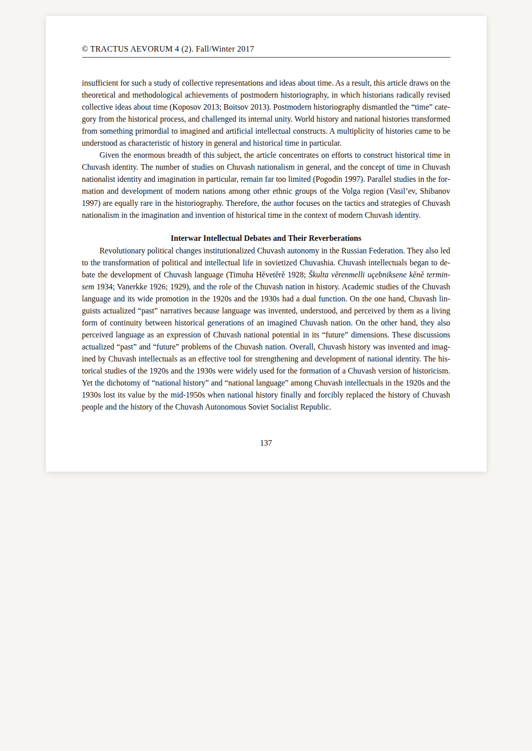© TRACTUS AEVORUM 4 (2). Fall/Winter 2017
insufficient for such a study of collective representations and ideas about time. As a result, this article draws on the theoretical and methodological achievements of postmodern historiography, in which historians radically revised collective ideas about time (Koposov 2013; Boitsov 2013). Postmodern historiography dismantled the “time” category from the historical process, and challenged its internal unity. World history and national histories transformed from something primordial to imagined and artificial intellectual constructs. A multiplicity of histories came to be understood as characteristic of history in general and historical time in particular.
Given the enormous breadth of this subject, the article concentrates on efforts to construct historical time in Chuvash identity. The number of studies on Chuvash nationalism in general, and the concept of time in Chuvash nationalist identity and imagination in particular, remain far too limited (Pogodin 1997). Parallel studies in the formation and development of modern nations among other ethnic groups of the Volga region (Vasil’ev, Shibanov 1997) are equally rare in the historiography. Therefore, the author focuses on the tactics and strategies of Chuvash nationalism in the imagination and invention of historical time in the context of modern Chuvash identity.
Interwar Intellectual Debates and Their Reverberations
Revolutionary political changes institutionalized Chuvash autonomy in the Russian Federation. They also led to the transformation of political and intellectual life in sovietized Chuvashia. Chuvash intellectuals began to debate the development of Chuvash language (Timuha Hĕvetĕrĕ 1928; Škulta vĕrenmelli uçebniksene kĕnĕ terminsem 1934; Vanerkke 1926; 1929), and the role of the Chuvash nation in history. Academic studies of the Chuvash language and its wide promotion in the 1920s and the 1930s had a dual function. On the one hand, Chuvash linguists actualized “past” narratives because language was invented, understood, and perceived by them as a living form of continuity between historical generations of an imagined Chuvash nation. On the other hand, they also perceived language as an expression of Chuvash national potential in its “future” dimensions. These discussions actualized “past” and “future” problems of the Chuvash nation. Overall, Chuvash history was invented and imagined by Chuvash intellectuals as an effective tool for strengthening and development of national identity. The historical studies of the 1920s and the 1930s were widely used for the formation of a Chuvash version of historicism. Yet the dichotomy of “national history” and “national language” among Chuvash intellectuals in the 1920s and the 1930s lost its value by the mid-1950s when national history finally and forcibly replaced the history of Chuvash people and the history of the Chuvash Autonomous Soviet Socialist Republic.
137